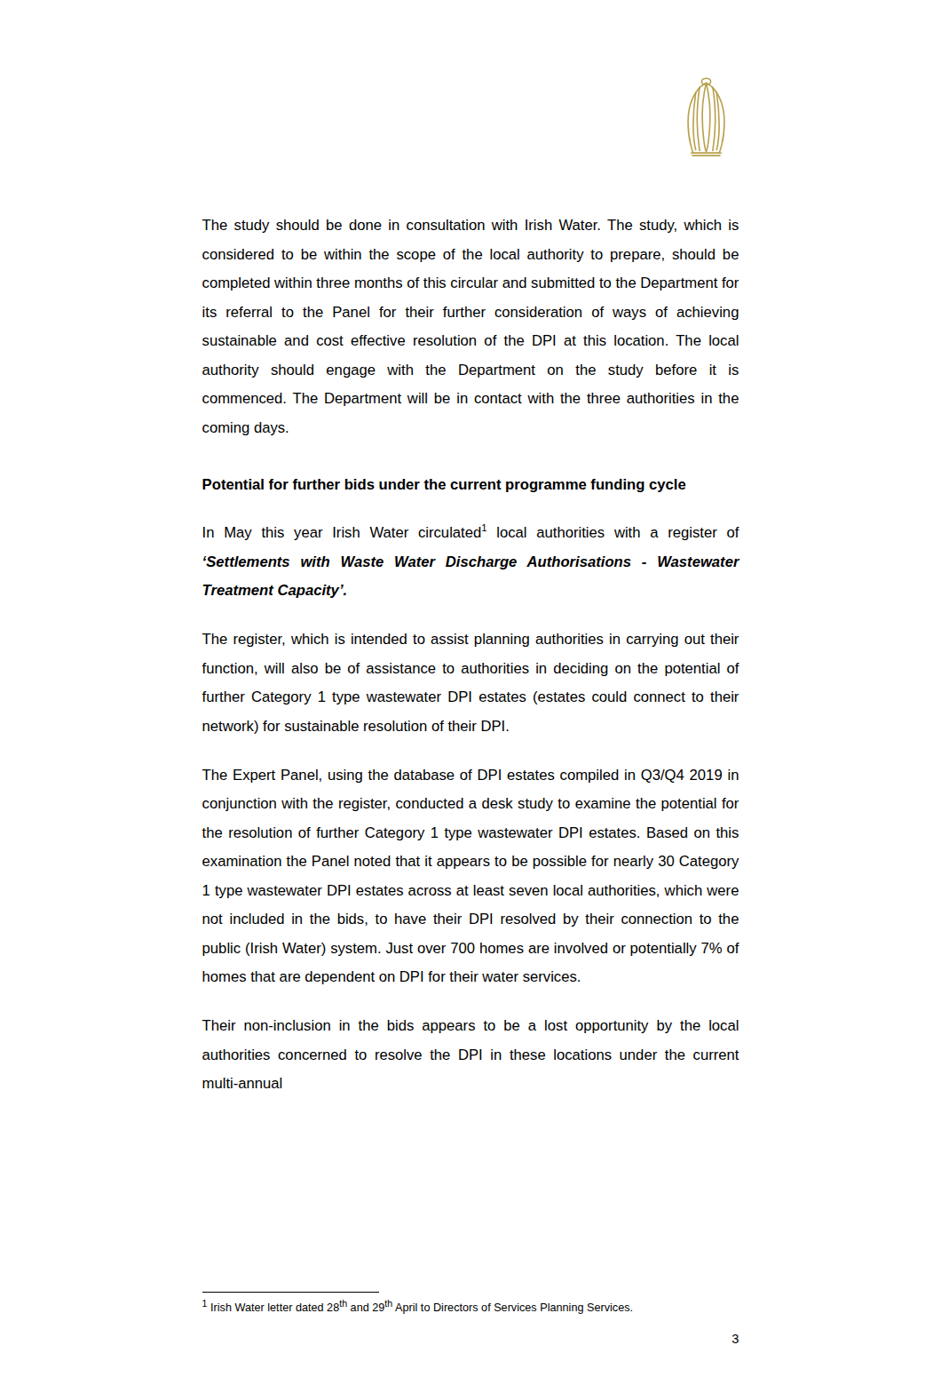The study should be done in consultation with Irish Water. The study, which is considered to be within the scope of the local authority to prepare, should be completed within three months of this circular and submitted to the Department for its referral to the Panel for their further consideration of ways of achieving sustainable and cost effective resolution of the DPI at this location. The local authority should engage with the Department on the study before it is commenced. The Department will be in contact with the three authorities in the coming days.
Potential for further bids under the current programme funding cycle
In May this year Irish Water circulated1 local authorities with a register of ‘Settlements with Waste Water Discharge Authorisations - Wastewater Treatment Capacity’.
The register, which is intended to assist planning authorities in carrying out their function, will also be of assistance to authorities in deciding on the potential of further Category 1 type wastewater DPI estates (estates could connect to their network) for sustainable resolution of their DPI.
The Expert Panel, using the database of DPI estates compiled in Q3/Q4 2019 in conjunction with the register, conducted a desk study to examine the potential for the resolution of further Category 1 type wastewater DPI estates. Based on this examination the Panel noted that it appears to be possible for nearly 30 Category 1 type wastewater DPI estates across at least seven local authorities, which were not included in the bids, to have their DPI resolved by their connection to the public (Irish Water) system. Just over 700 homes are involved or potentially 7% of homes that are dependent on DPI for their water services.
Their non-inclusion in the bids appears to be a lost opportunity by the local authorities concerned to resolve the DPI in these locations under the current multi-annual
1 Irish Water letter dated 28th and 29th April to Directors of Services Planning Services.
3